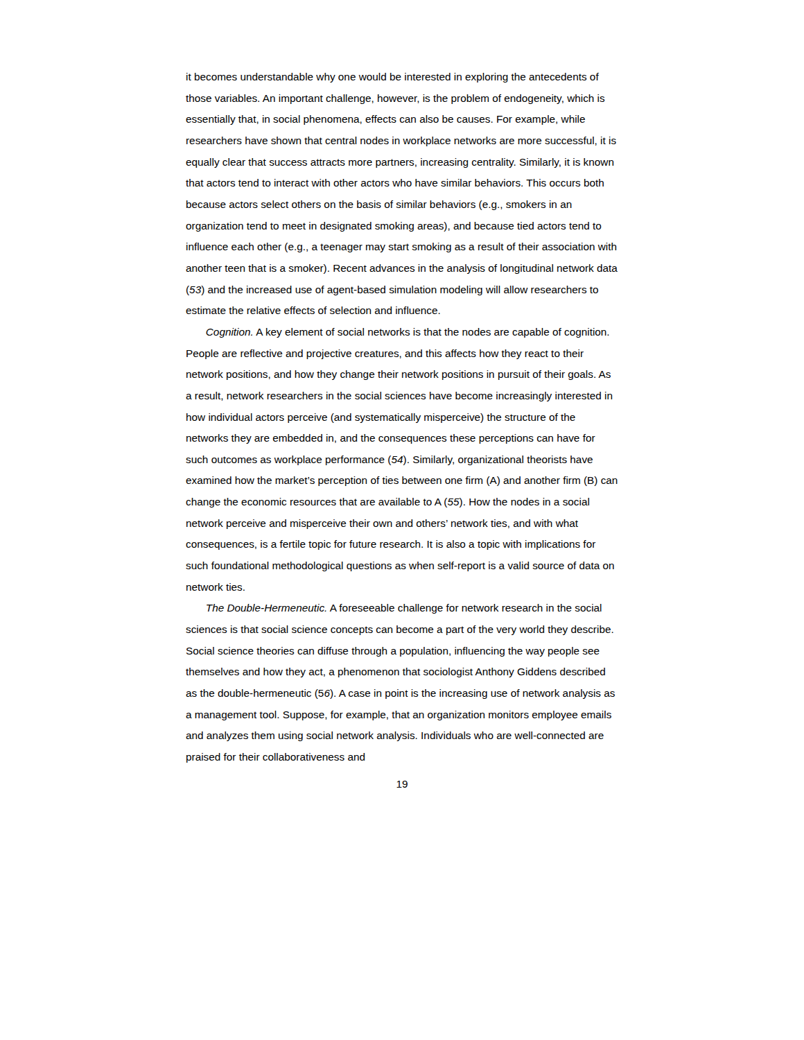it becomes understandable why one would be interested in exploring the antecedents of those variables. An important challenge, however, is the problem of endogeneity, which is essentially that, in social phenomena, effects can also be causes. For example, while researchers have shown that central nodes in workplace networks are more successful, it is equally clear that success attracts more partners, increasing centrality. Similarly, it is known that actors tend to interact with other actors who have similar behaviors. This occurs both because actors select others on the basis of similar behaviors (e.g., smokers in an organization tend to meet in designated smoking areas), and because tied actors tend to influence each other (e.g., a teenager may start smoking as a result of their association with another teen that is a smoker). Recent advances in the analysis of longitudinal network data (53) and the increased use of agent-based simulation modeling will allow researchers to estimate the relative effects of selection and influence.
Cognition. A key element of social networks is that the nodes are capable of cognition. People are reflective and projective creatures, and this affects how they react to their network positions, and how they change their network positions in pursuit of their goals. As a result, network researchers in the social sciences have become increasingly interested in how individual actors perceive (and systematically misperceive) the structure of the networks they are embedded in, and the consequences these perceptions can have for such outcomes as workplace performance (54). Similarly, organizational theorists have examined how the market’s perception of ties between one firm (A) and another firm (B) can change the economic resources that are available to A (55). How the nodes in a social network perceive and misperceive their own and others’ network ties, and with what consequences, is a fertile topic for future research. It is also a topic with implications for such foundational methodological questions as when self-report is a valid source of data on network ties.
The Double-Hermeneutic. A foreseeable challenge for network research in the social sciences is that social science concepts can become a part of the very world they describe. Social science theories can diffuse through a population, influencing the way people see themselves and how they act, a phenomenon that sociologist Anthony Giddens described as the double-hermeneutic (56). A case in point is the increasing use of network analysis as a management tool. Suppose, for example, that an organization monitors employee emails and analyzes them using social network analysis. Individuals who are well-connected are praised for their collaborativeness and
19